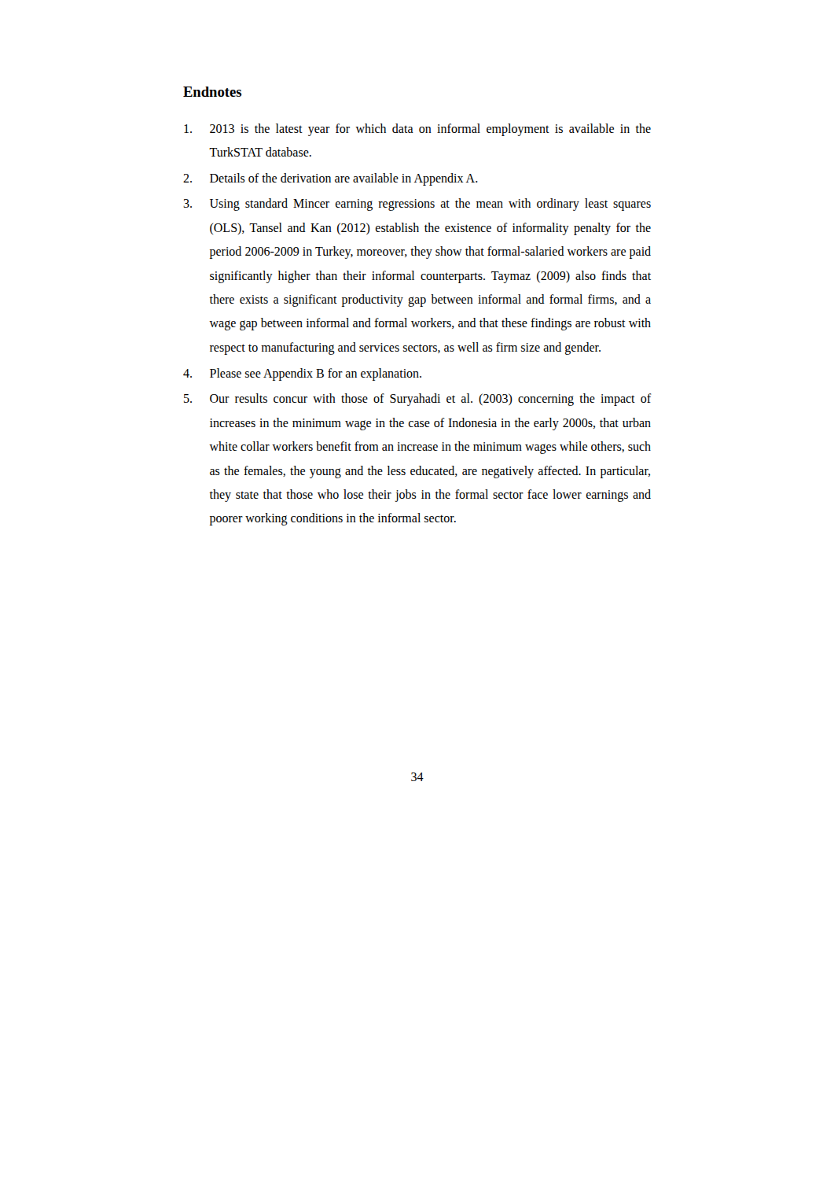Endnotes
2013 is the latest year for which data on informal employment is available in the TurkSTAT database.
Details of the derivation are available in Appendix A.
Using standard Mincer earning regressions at the mean with ordinary least squares (OLS), Tansel and Kan (2012) establish the existence of informality penalty for the period 2006-2009 in Turkey, moreover, they show that formal-salaried workers are paid significantly higher than their informal counterparts. Taymaz (2009) also finds that there exists a significant productivity gap between informal and formal firms, and a wage gap between informal and formal workers, and that these findings are robust with respect to manufacturing and services sectors, as well as firm size and gender.
Please see Appendix B for an explanation.
Our results concur with those of Suryahadi et al. (2003) concerning the impact of increases in the minimum wage in the case of Indonesia in the early 2000s, that urban white collar workers benefit from an increase in the minimum wages while others, such as the females, the young and the less educated, are negatively affected. In particular, they state that those who lose their jobs in the formal sector face lower earnings and poorer working conditions in the informal sector.
34